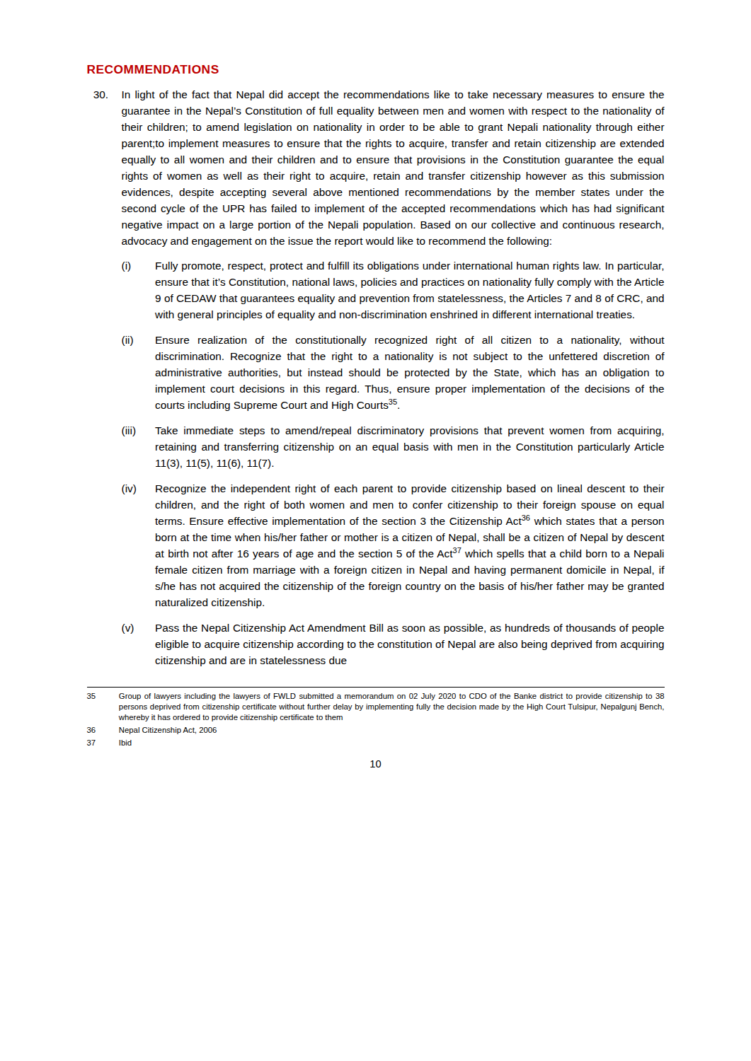RECOMMENDATIONS
In light of the fact that Nepal did accept the recommendations like to take necessary measures to ensure the guarantee in the Nepal’s Constitution of full equality between men and women with respect to the nationality of their children; to amend legislation on nationality in order to be able to grant Nepali nationality through either parent;to implement measures to ensure that the rights to acquire, transfer and retain citizenship are extended equally to all women and their children and to ensure that provisions in the Constitution guarantee the equal rights of women as well as their right to acquire, retain and transfer citizenship however as this submission evidences, despite accepting several above mentioned recommendations by the member states under the second cycle of the UPR has failed to implement of the accepted recommendations which has had significant negative impact on a large portion of the Nepali population. Based on our collective and continuous research, advocacy and engagement on the issue the report would like to recommend the following:
Fully promote, respect, protect and fulfill its obligations under international human rights law. In particular, ensure that it’s Constitution, national laws, policies and practices on nationality fully comply with the Article 9 of CEDAW that guarantees equality and prevention from statelessness, the Articles 7 and 8 of CRC, and with general principles of equality and non-discrimination enshrined in different international treaties.
Ensure realization of the constitutionally recognized right of all citizen to a nationality, without discrimination. Recognize that the right to a nationality is not subject to the unfettered discretion of administrative authorities, but instead should be protected by the State, which has an obligation to implement court decisions in this regard. Thus, ensure proper implementation of the decisions of the courts including Supreme Court and High Courts35.
Take immediate steps to amend/repeal discriminatory provisions that prevent women from acquiring, retaining and transferring citizenship on an equal basis with men in the Constitution particularly Article 11(3), 11(5), 11(6), 11(7).
Recognize the independent right of each parent to provide citizenship based on lineal descent to their children, and the right of both women and men to confer citizenship to their foreign spouse on equal terms. Ensure effective implementation of the section 3 the Citizenship Act36 which states that a person born at the time when his/her father or mother is a citizen of Nepal, shall be a citizen of Nepal by descent at birth not after 16 years of age and the section 5 of the Act37 which spells that a child born to a Nepali female citizen from marriage with a foreign citizen in Nepal and having permanent domicile in Nepal, if s/he has not acquired the citizenship of the foreign country on the basis of his/her father may be granted naturalized citizenship.
Pass the Nepal Citizenship Act Amendment Bill as soon as possible, as hundreds of thousands of people eligible to acquire citizenship according to the constitution of Nepal are also being deprived from acquiring citizenship and are in statelessness due
| 35 | Group of lawyers including the lawyers of FWLD submitted a memorandum on 02 July 2020 to CDO of the Banke district to provide citizenship to 38 persons deprived from citizenship certificate without further delay by implementing fully the decision made by the High Court Tulsipur, Nepalgunj Bench, whereby it has ordered to provide citizenship certificate to them |
| 36 | Nepal Citizenship Act, 2006 |
| 37 | Ibid |
10